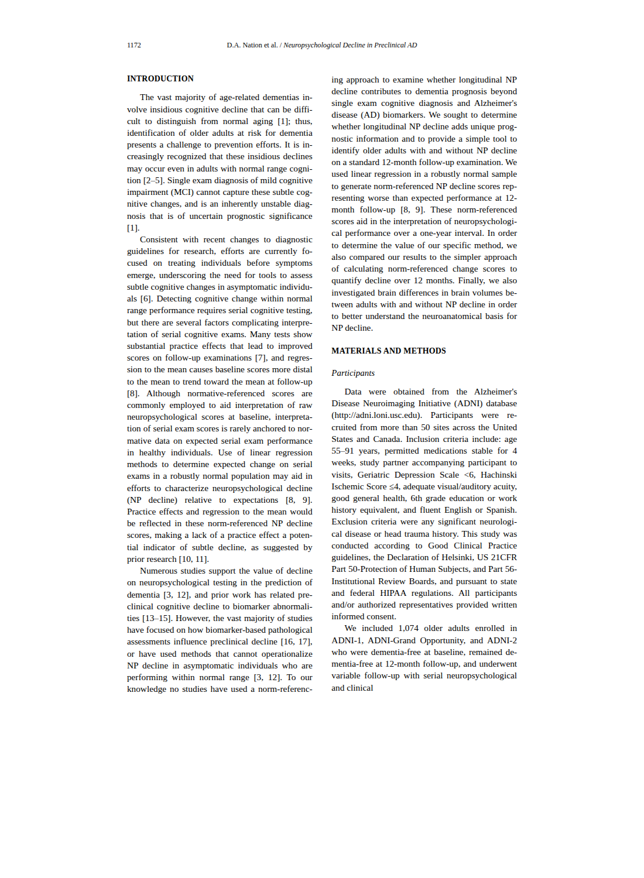1172
D.A. Nation et al. / Neuropsychological Decline in Preclinical AD
INTRODUCTION
The vast majority of age-related dementias involve insidious cognitive decline that can be difficult to distinguish from normal aging [1]; thus, identification of older adults at risk for dementia presents a challenge to prevention efforts. It is increasingly recognized that these insidious declines may occur even in adults with normal range cognition [2–5]. Single exam diagnosis of mild cognitive impairment (MCI) cannot capture these subtle cognitive changes, and is an inherently unstable diagnosis that is of uncertain prognostic significance [1].
Consistent with recent changes to diagnostic guidelines for research, efforts are currently focused on treating individuals before symptoms emerge, underscoring the need for tools to assess subtle cognitive changes in asymptomatic individuals [6]. Detecting cognitive change within normal range performance requires serial cognitive testing, but there are several factors complicating interpretation of serial cognitive exams. Many tests show substantial practice effects that lead to improved scores on follow-up examinations [7], and regression to the mean causes baseline scores more distal to the mean to trend toward the mean at follow-up [8]. Although normative-referenced scores are commonly employed to aid interpretation of raw neuropsychological scores at baseline, interpretation of serial exam scores is rarely anchored to normative data on expected serial exam performance in healthy individuals. Use of linear regression methods to determine expected change on serial exams in a robustly normal population may aid in efforts to characterize neuropsychological decline (NP decline) relative to expectations [8, 9]. Practice effects and regression to the mean would be reflected in these norm-referenced NP decline scores, making a lack of a practice effect a potential indicator of subtle decline, as suggested by prior research [10, 11].
Numerous studies support the value of decline on neuropsychological testing in the prediction of dementia [3, 12], and prior work has related preclinical cognitive decline to biomarker abnormalities [13–15]. However, the vast majority of studies have focused on how biomarker-based pathological assessments influence preclinical decline [16, 17], or have used methods that cannot operationalize NP decline in asymptomatic individuals who are performing within normal range [3, 12]. To our knowledge no studies have used a norm-referencing approach to examine whether longitudinal NP decline contributes to dementia prognosis beyond single exam cognitive diagnosis and Alzheimer's disease (AD) biomarkers. We sought to determine whether longitudinal NP decline adds unique prognostic information and to provide a simple tool to identify older adults with and without NP decline on a standard 12-month follow-up examination. We used linear regression in a robustly normal sample to generate norm-referenced NP decline scores representing worse than expected performance at 12-month follow-up [8, 9]. These norm-referenced scores aid in the interpretation of neuropsychological performance over a one-year interval. In order to determine the value of our specific method, we also compared our results to the simpler approach of calculating norm-referenced change scores to quantify decline over 12 months. Finally, we also investigated brain differences in brain volumes between adults with and without NP decline in order to better understand the neuroanatomical basis for NP decline.
MATERIALS AND METHODS
Participants
Data were obtained from the Alzheimer's Disease Neuroimaging Initiative (ADNI) database (http://adni.loni.usc.edu). Participants were recruited from more than 50 sites across the United States and Canada. Inclusion criteria include: age 55–91 years, permitted medications stable for 4 weeks, study partner accompanying participant to visits, Geriatric Depression Scale <6, Hachinski Ischemic Score ≤4, adequate visual/auditory acuity, good general health, 6th grade education or work history equivalent, and fluent English or Spanish. Exclusion criteria were any significant neurological disease or head trauma history. This study was conducted according to Good Clinical Practice guidelines, the Declaration of Helsinki, US 21CFR Part 50-Protection of Human Subjects, and Part 56- Institutional Review Boards, and pursuant to state and federal HIPAA regulations. All participants and/or authorized representatives provided written informed consent.
We included 1,074 older adults enrolled in ADNI-1, ADNI-Grand Opportunity, and ADNI-2 who were dementia-free at baseline, remained dementia-free at 12-month follow-up, and underwent variable follow-up with serial neuropsychological and clinical